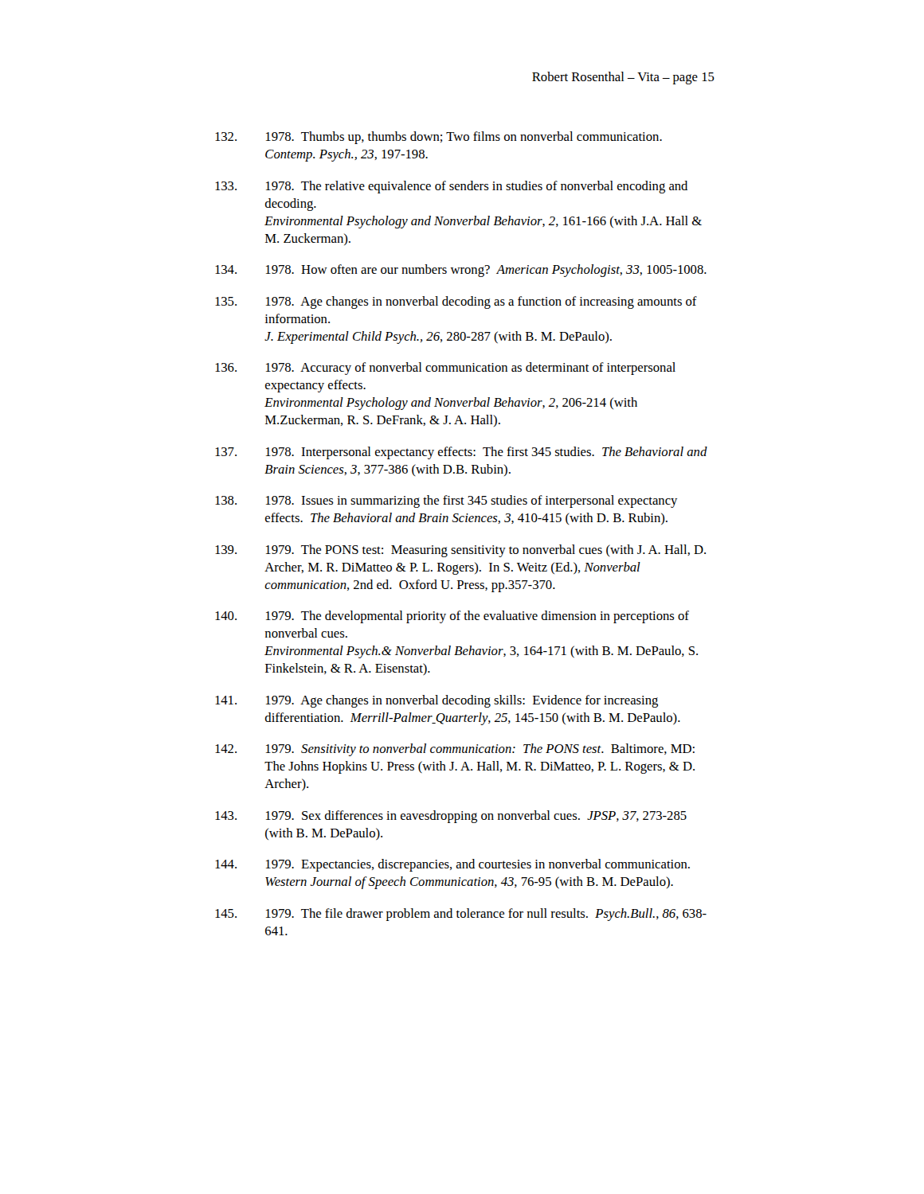Robert Rosenthal – Vita – page 15
132. 1978. Thumbs up, thumbs down; Two films on nonverbal communication. Contemp. Psych., 23, 197-198.
133. 1978. The relative equivalence of senders in studies of nonverbal encoding and decoding. Environmental Psychology and Nonverbal Behavior, 2, 161-166 (with J.A. Hall & M. Zuckerman).
134. 1978. How often are our numbers wrong? American Psychologist, 33, 1005-1008.
135. 1978. Age changes in nonverbal decoding as a function of increasing amounts of information. J. Experimental Child Psych., 26, 280-287 (with B. M. DePaulo).
136. 1978. Accuracy of nonverbal communication as determinant of interpersonal expectancy effects. Environmental Psychology and Nonverbal Behavior, 2, 206-214 (with M.Zuckerman, R. S. DeFrank, & J. A. Hall).
137. 1978. Interpersonal expectancy effects: The first 345 studies. The Behavioral and Brain Sciences, 3, 377-386 (with D.B. Rubin).
138. 1978. Issues in summarizing the first 345 studies of interpersonal expectancy effects. The Behavioral and Brain Sciences, 3, 410-415 (with D. B. Rubin).
139. 1979. The PONS test: Measuring sensitivity to nonverbal cues (with J. A. Hall, D. Archer, M. R. DiMatteo & P. L. Rogers). In S. Weitz (Ed.), Nonverbal communication, 2nd ed. Oxford U. Press, pp.357-370.
140. 1979. The developmental priority of the evaluative dimension in perceptions of nonverbal cues. Environmental Psych.& Nonverbal Behavior, 3, 164-171 (with B. M. DePaulo, S. Finkelstein, & R. A. Eisenstat).
141. 1979. Age changes in nonverbal decoding skills: Evidence for increasing differentiation. Merrill-Palmer Quarterly, 25, 145-150 (with B. M. DePaulo).
142. 1979. Sensitivity to nonverbal communication: The PONS test. Baltimore, MD: The Johns Hopkins U. Press (with J. A. Hall, M. R. DiMatteo, P. L. Rogers, & D. Archer).
143. 1979. Sex differences in eavesdropping on nonverbal cues. JPSP, 37, 273-285 (with B. M. DePaulo).
144. 1979. Expectancies, discrepancies, and courtesies in nonverbal communication. Western Journal of Speech Communication, 43, 76-95 (with B. M. DePaulo).
145. 1979. The file drawer problem and tolerance for null results. Psych.Bull., 86, 638-641.